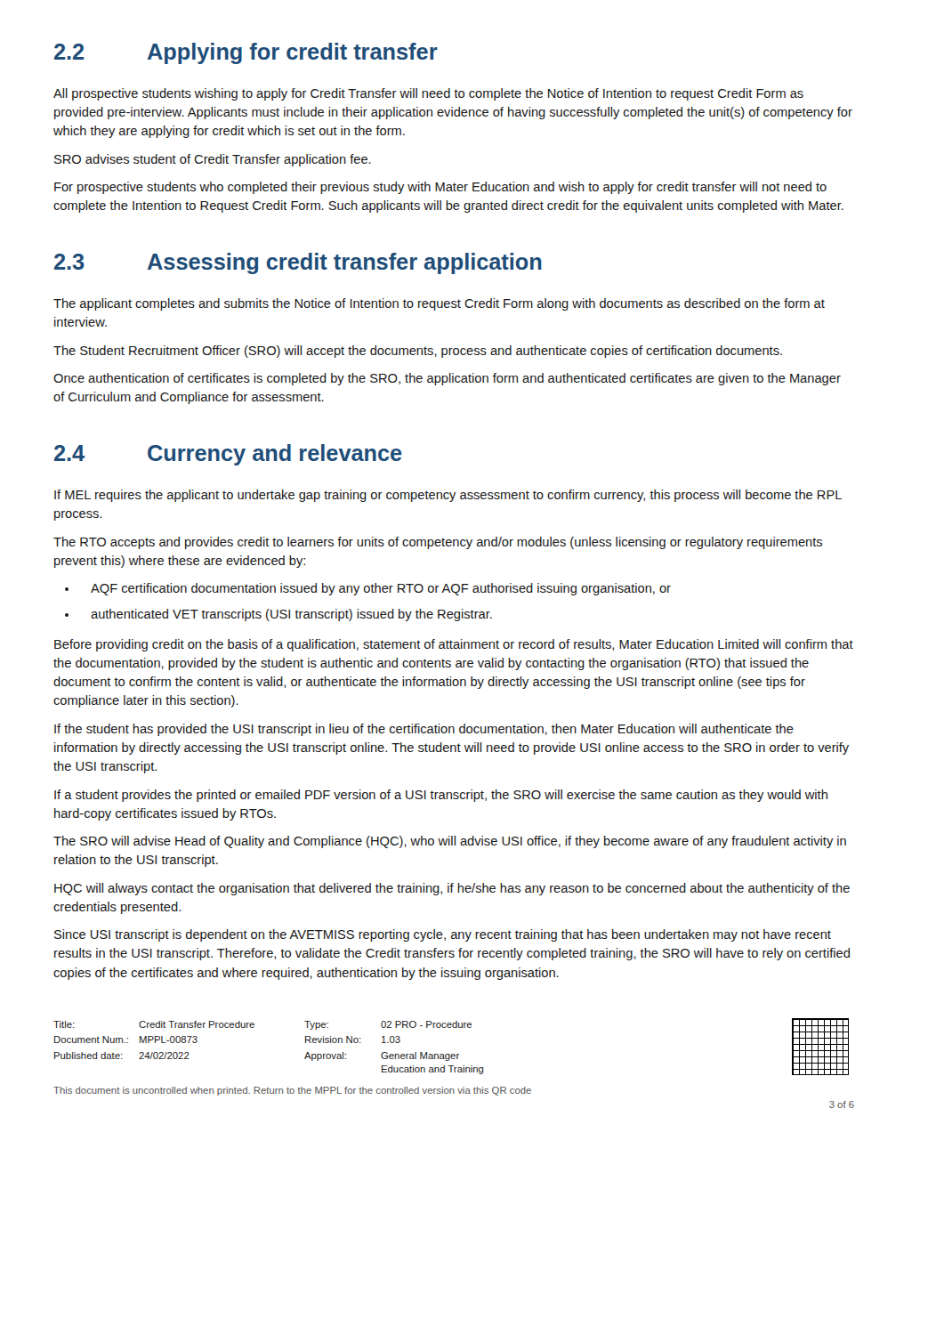2.2 Applying for credit transfer
All prospective students wishing to apply for Credit Transfer will need to complete the Notice of Intention to request Credit Form as provided pre-interview. Applicants must include in their application evidence of having successfully completed the unit(s) of competency for which they are applying for credit which is set out in the form.
SRO advises student of Credit Transfer application fee.
For prospective students who completed their previous study with Mater Education and wish to apply for credit transfer will not need to complete the Intention to Request Credit Form. Such applicants will be granted direct credit for the equivalent units completed with Mater.
2.3 Assessing credit transfer application
The applicant completes and submits the Notice of Intention to request Credit Form along with documents as described on the form at interview.
The Student Recruitment Officer (SRO) will accept the documents, process and authenticate copies of certification documents.
Once authentication of certificates is completed by the SRO, the application form and authenticated certificates are given to the Manager of Curriculum and Compliance for assessment.
2.4 Currency and relevance
If MEL requires the applicant to undertake gap training or competency assessment to confirm currency, this process will become the RPL process.
The RTO accepts and provides credit to learners for units of competency and/or modules (unless licensing or regulatory requirements prevent this) where these are evidenced by:
AQF certification documentation issued by any other RTO or AQF authorised issuing organisation, or
authenticated VET transcripts (USI transcript) issued by the Registrar.
Before providing credit on the basis of a qualification, statement of attainment or record of results, Mater Education Limited will confirm that the documentation, provided by the student is authentic and contents are valid by contacting the organisation (RTO) that issued the document to confirm the content is valid, or authenticate the information by directly accessing the USI transcript online (see tips for compliance later in this section).
If the student has provided the USI transcript in lieu of the certification documentation, then Mater Education will authenticate the information by directly accessing the USI transcript online. The student will need to provide USI online access to the SRO in order to verify the USI transcript.
If a student provides the printed or emailed PDF version of a USI transcript, the SRO will exercise the same caution as they would with hard-copy certificates issued by RTOs.
The SRO will advise Head of Quality and Compliance (HQC), who will advise USI office, if they become aware of any fraudulent activity in relation to the USI transcript.
HQC will always contact the organisation that delivered the training, if he/she has any reason to be concerned about the authenticity of the credentials presented.
Since USI transcript is dependent on the AVETMISS reporting cycle, any recent training that has been undertaken may not have recent results in the USI transcript. Therefore, to validate the Credit transfers for recently completed training, the SRO will have to rely on certified copies of the certificates and where required, authentication by the issuing organisation.
| Title: | Credit Transfer Procedure | Type: | 02 PRO - Procedure | |
| Document Num.: | MPPL-00873 | Revision No: | 1.03 |
| Published date: | 24/02/2022 | Approval: | General Manager Education and Training |
This document is uncontrolled when printed. Return to the MPPL for the controlled version via this QR code
3 of 6